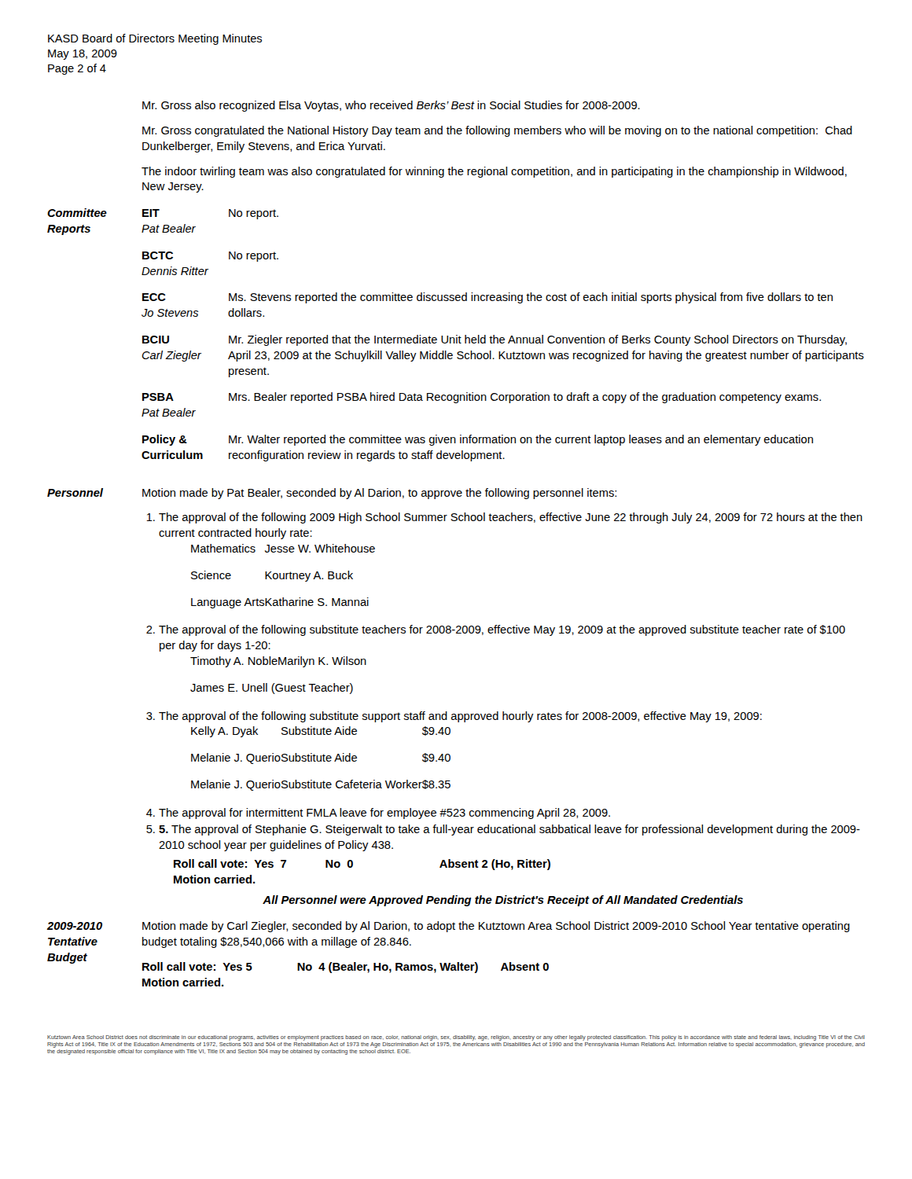KASD Board of Directors Meeting Minutes
May 18, 2009
Page 2 of 4
| | Mr. Gross also recognized Elsa Voytas, who received Berks’ Best in Social Studies for 2008-2009. Mr. Gross congratulated the National History Day team and the following members who will be moving on to the national competition: Chad Dunkelberger, Emily Stevens, and Erica Yurvati. The indoor twirling team was also congratulated for winning the regional competition, and in participating in the championship in Wildwood, New Jersey. |
| Committee Reports | / EIT Pat Bealer / No report. / / BCTC Dennis Ritter / No report. / / ECC Jo Stevens / Ms. Stevens reported the committee discussed increasing the cost of each initial sports physical from five dollars to ten dollars. / / BCIU Carl Ziegler / Mr. Ziegler reported that the Intermediate Unit held the Annual Convention of Berks County School Directors on Thursday, April 23, 2009 at the Schuylkill Valley Middle School. Kutztown was recognized for having the greatest number of participants present. / / PSBA Pat Bealer / Mrs. Bealer reported PSBA hired Data Recognition Corporation to draft a copy of the graduation competency exams. / / Policy & Curriculum / Mr. Walter reported the committee was given information on the current laptop leases and an elementary education reconfiguration review in regards to staff development. / |
| Personnel | Motion made by Pat Bealer, seconded by Al Darion, to approve the following personnel items: The approval of the following 2009 High School Summer School teachers, effective June 22 through July 24, 2009 for 72 hours at the then current contracted hourly rate: / Mathematics / Jesse W. Whitehouse / / Science / Kourtney A. Buck / / Language Arts / Katharine S. Mannai / The approval of the following substitute teachers for 2008-2009, effective May 19, 2009 at the approved substitute teacher rate of $100 per day for days 1-20: / Timothy A. Noble / Marilyn K. Wilson / / James E. Unell (Guest Teacher) / The approval of the following substitute support staff and approved hourly rates for 2008-2009, effective May 19, 2009: / Kelly A. Dyak / Substitute Aide / $9.40 / / Melanie J. Querio / Substitute Aide / $9.40 / / Melanie J. Querio / Substitute Cafeteria Worker / $8.35 / The approval for intermittent FMLA leave for employee #523 commencing April 28, 2009. 5. The approval of Stephanie G. Steigerwalt to take a full-year educational sabbatical leave for professional development during the 2009-2010 school year per guidelines of Policy 438. Roll call vote: Yes 7 No 0 Absent 2 (Ho, Ritter) Motion carried. All Personnel were Approved Pending the District's Receipt of All Mandated Credentials |
| 2009-2010 Tentative Budget | Motion made by Carl Ziegler, seconded by Al Darion, to adopt the Kutztown Area School District 2009-2010 School Year tentative operating budget totaling $28,540,066 with a millage of 28.846. Roll call vote: Yes 5 No 4 (Bealer, Ho, Ramos, Walter) Absent 0 Motion carried. |
Kutztown Area School District does not discriminate in our educational programs, activities or employment practices based on race, color, national origin, sex, disability, age, religion, ancestry or any other legally protected classification. This policy is in accordance with state and federal laws, including Title VI of the Civil Rights Act of 1964, Title IX of the Education Amendments of 1972, Sections 503 and 504 of the Rehabilitation Act of 1973 the Age Discrimination Act of 1975, the Americans with Disabilities Act of 1990 and the Pennsylvania Human Relations Act. Information relative to special accommodation, grievance procedure, and the designated responsible official for compliance with Title VI, Title IX and Section 504 may be obtained by contacting the school district. EOE.